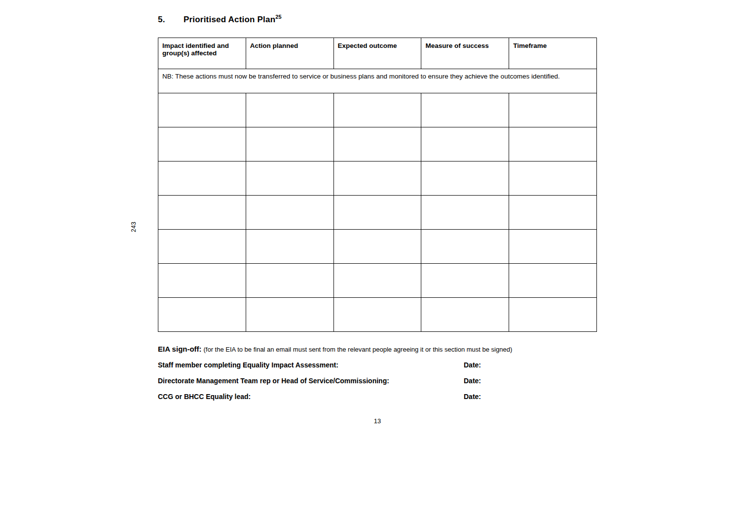243
5. Prioritised Action Plan25
| Impact identified and group(s) affected | Action planned | Expected outcome | Measure of success | Timeframe |
| --- | --- | --- | --- | --- |
| NB: These actions must now be transferred to service or business plans and monitored to ensure they achieve the outcomes identified. |
EIA sign-off: (for the EIA to be final an email must sent from the relevant people agreeing it or this section must be signed)
Staff member completing Equality Impact Assessment:
Date:
Directorate Management Team rep or Head of Service/Commissioning:
Date:
CCG or BHCC Equality lead:
Date:
13